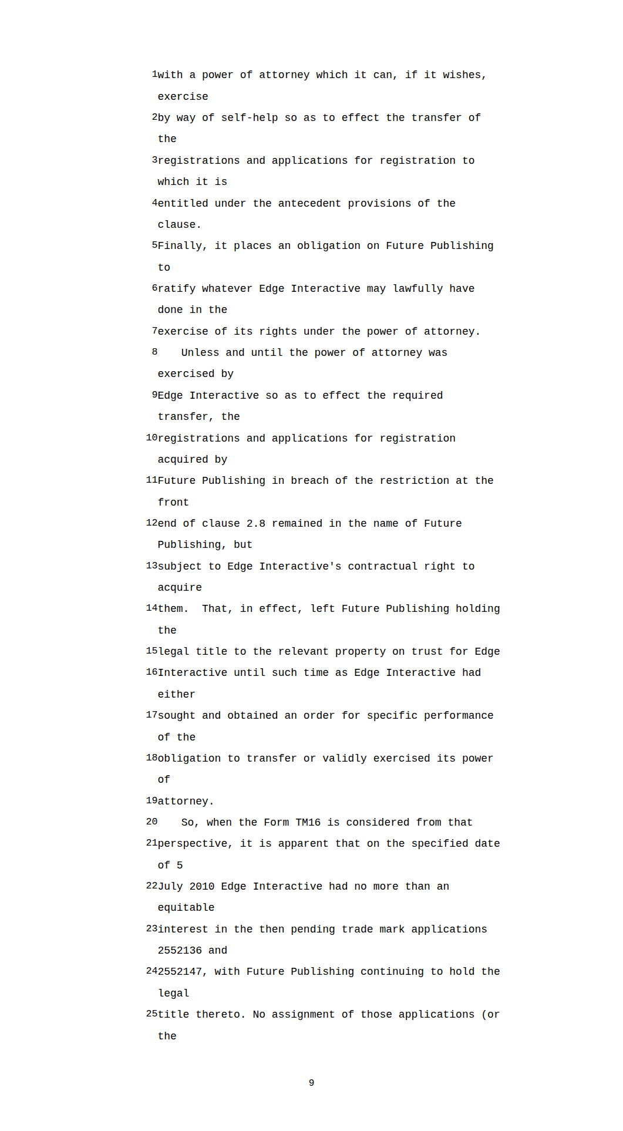| 1 | with a power of attorney which it can, if it wishes, exercise |
| 2 | by way of self-help so as to effect the transfer of the |
| 3 | registrations and applications for registration to which it is |
| 4 | entitled under the antecedent provisions of the clause. |
| 5 | Finally, it places an obligation on Future Publishing to |
| 6 | ratify whatever Edge Interactive may lawfully have done in the |
| 7 | exercise of its rights under the power of attorney. |
| 8 | Unless and until the power of attorney was exercised by |
| 9 | Edge Interactive so as to effect the required transfer, the |
| 10 | registrations and applications for registration acquired by |
| 11 | Future Publishing in breach of the restriction at the front |
| 12 | end of clause 2.8 remained in the name of Future Publishing, but |
| 13 | subject to Edge Interactive's contractual right to acquire |
| 14 | them. That, in effect, left Future Publishing holding the |
| 15 | legal title to the relevant property on trust for Edge |
| 16 | Interactive until such time as Edge Interactive had either |
| 17 | sought and obtained an order for specific performance of the |
| 18 | obligation to transfer or validly exercised its power of |
| 19 | attorney. |
| 20 | So, when the Form TM16 is considered from that |
| 21 | perspective, it is apparent that on the specified date of 5 |
| 22 | July 2010 Edge Interactive had no more than an equitable |
| 23 | interest in the then pending trade mark applications 2552136 and |
| 24 | 2552147, with Future Publishing continuing to hold the legal |
| 25 | title thereto. No assignment of those applications (or the |
9